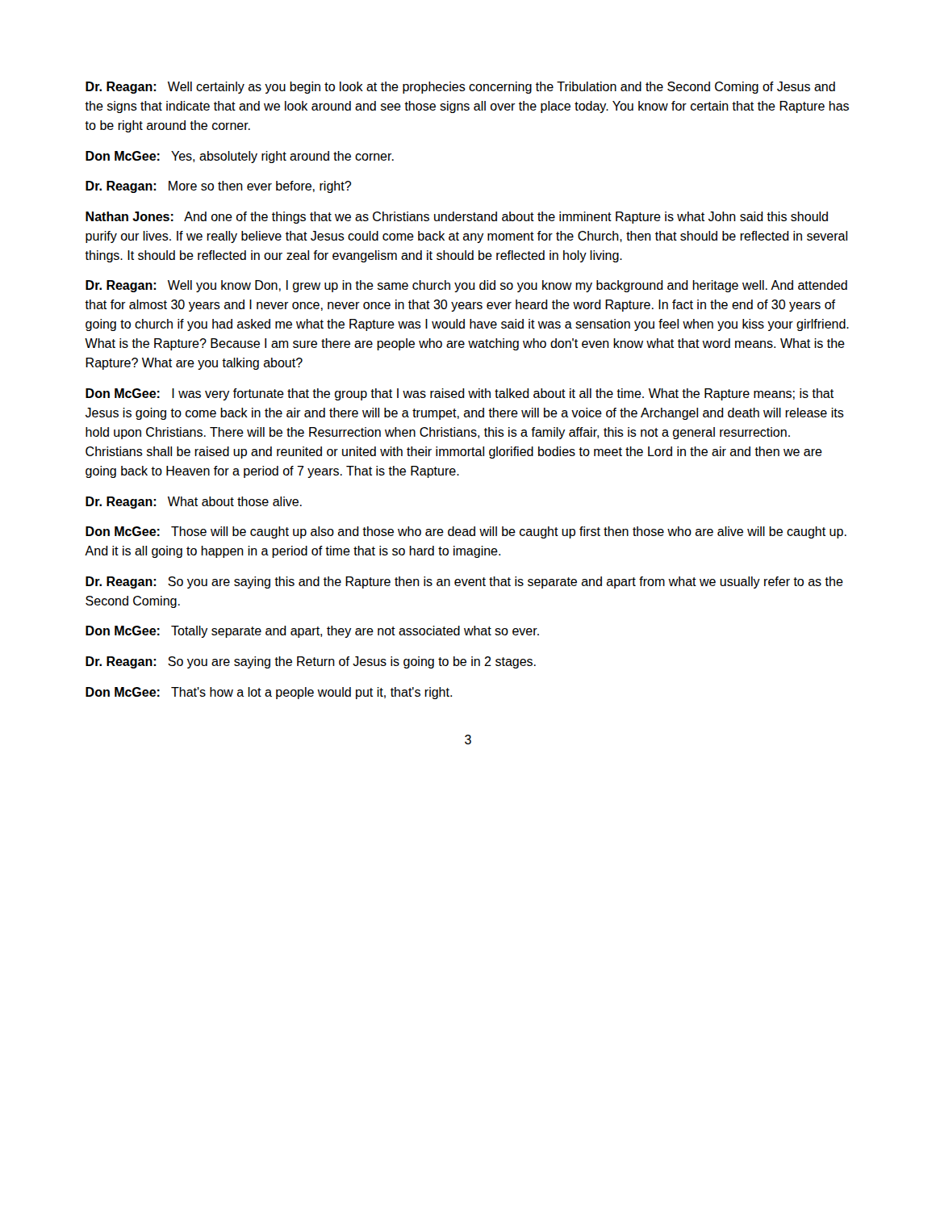Dr. Reagan: Well certainly as you begin to look at the prophecies concerning the Tribulation and the Second Coming of Jesus and the signs that indicate that and we look around and see those signs all over the place today. You know for certain that the Rapture has to be right around the corner.
Don McGee: Yes, absolutely right around the corner.
Dr. Reagan: More so then ever before, right?
Nathan Jones: And one of the things that we as Christians understand about the imminent Rapture is what John said this should purify our lives. If we really believe that Jesus could come back at any moment for the Church, then that should be reflected in several things. It should be reflected in our zeal for evangelism and it should be reflected in holy living.
Dr. Reagan: Well you know Don, I grew up in the same church you did so you know my background and heritage well. And attended that for almost 30 years and I never once, never once in that 30 years ever heard the word Rapture. In fact in the end of 30 years of going to church if you had asked me what the Rapture was I would have said it was a sensation you feel when you kiss your girlfriend. What is the Rapture? Because I am sure there are people who are watching who don't even know what that word means. What is the Rapture? What are you talking about?
Don McGee: I was very fortunate that the group that I was raised with talked about it all the time. What the Rapture means; is that Jesus is going to come back in the air and there will be a trumpet, and there will be a voice of the Archangel and death will release its hold upon Christians. There will be the Resurrection when Christians, this is a family affair, this is not a general resurrection. Christians shall be raised up and reunited or united with their immortal glorified bodies to meet the Lord in the air and then we are going back to Heaven for a period of 7 years. That is the Rapture.
Dr. Reagan: What about those alive.
Don McGee: Those will be caught up also and those who are dead will be caught up first then those who are alive will be caught up. And it is all going to happen in a period of time that is so hard to imagine.
Dr. Reagan: So you are saying this and the Rapture then is an event that is separate and apart from what we usually refer to as the Second Coming.
Don McGee: Totally separate and apart, they are not associated what so ever.
Dr. Reagan: So you are saying the Return of Jesus is going to be in 2 stages.
Don McGee: That's how a lot a people would put it, that's right.
3